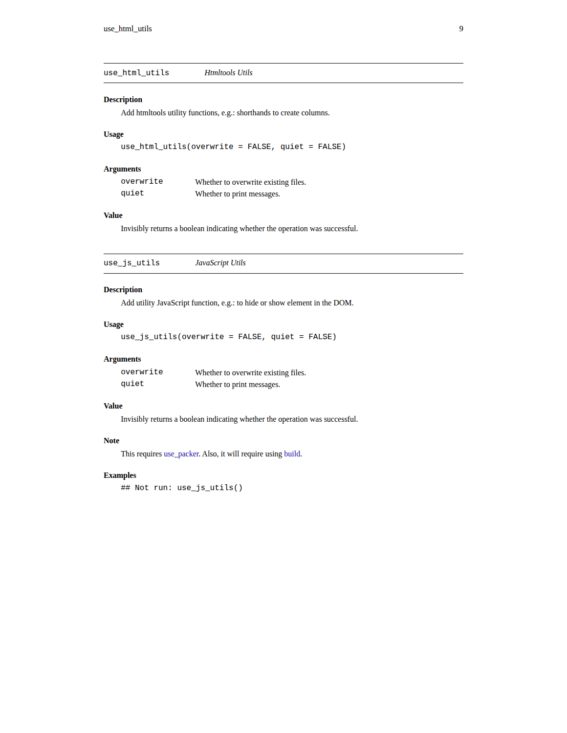use_html_utils 9
use_html_utils Htmltools Utils
Description
Add htmltools utility functions, e.g.: shorthands to create columns.
Usage
use_html_utils(overwrite = FALSE, quiet = FALSE)
Arguments
overwrite
Whether to overwrite existing files.
quiet
Whether to print messages.
Value
Invisibly returns a boolean indicating whether the operation was successful.
use_js_utils JavaScript Utils
Description
Add utility JavaScript function, e.g.: to hide or show element in the DOM.
Usage
use_js_utils(overwrite = FALSE, quiet = FALSE)
Arguments
overwrite
Whether to overwrite existing files.
quiet
Whether to print messages.
Value
Invisibly returns a boolean indicating whether the operation was successful.
Note
This requires use_packer. Also, it will require using build.
Examples
## Not run: use_js_utils()